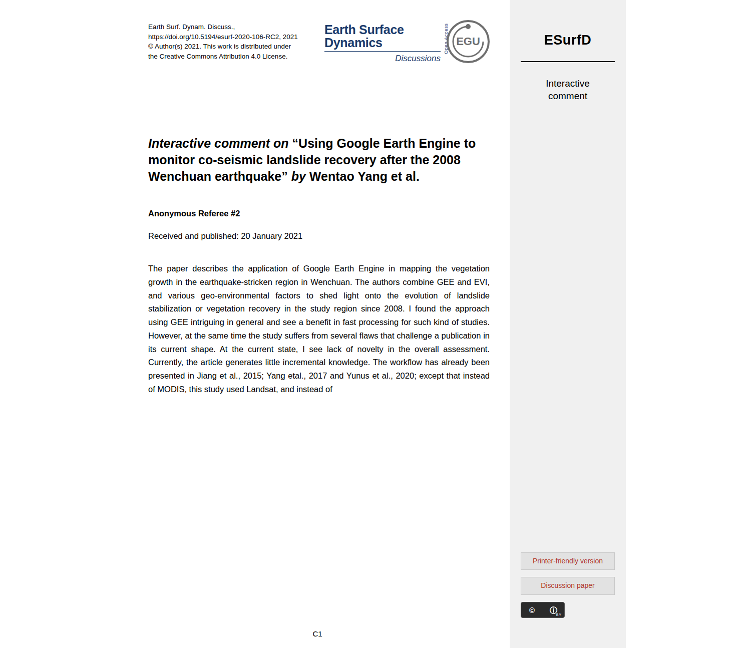ESurfD
Interactive
comment
Printer-friendly version Discussion paper
©
ⓘ
BY
Earth Surf. Dynam. Discuss.,
https://doi.org/10.5194/esurf-2020-106-RC2, 2021
© Author(s) 2021. This work is distributed under
the Creative Commons Attribution 4.0 License.
Earth Surface
Dynamics
Discussions
Open Access
EGU
Interactive comment on “Using Google Earth Engine to monitor co-seismic landslide recovery after the 2008 Wenchuan earthquake” by Wentao Yang et al.
Anonymous Referee #2
Received and published: 20 January 2021
The paper describes the application of Google Earth Engine in mapping the vegetation growth in the earthquake-stricken region in Wenchuan. The authors combine GEE and EVI, and various geo-environmental factors to shed light onto the evolution of landslide stabilization or vegetation recovery in the study region since 2008. I found the approach using GEE intriguing in general and see a benefit in fast processing for such kind of studies. However, at the same time the study suffers from several flaws that challenge a publication in its current shape. At the current state, I see lack of novelty in the overall assessment. Currently, the article generates little incremental knowledge. The workflow has already been presented in Jiang et al., 2015; Yang etal., 2017 and Yunus et al., 2020; except that instead of MODIS, this study used Landsat, and instead of
C1